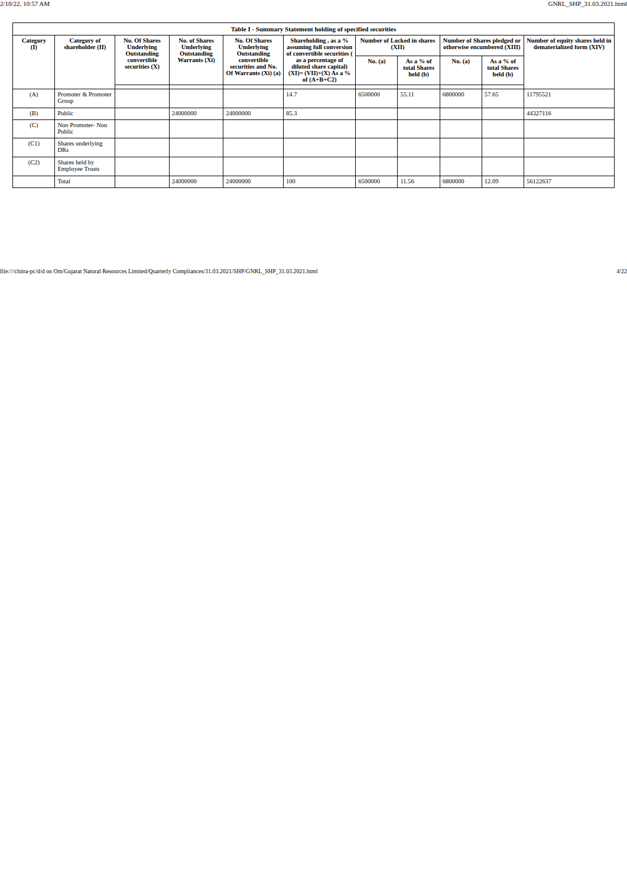2/10/22, 10:57 AM
GNRL_SHP_31.03.2021.html
Table I - Summary Statement holding of specified securities
| Category (I) | Category of shareholder (II) | No. Of Shares Underlying Outstanding convertible securities (X) | No. of Shares Underlying Outstanding Warrants (Xi) | No. Of Shares Underlying Outstanding convertible securities and No. Of Warrants (Xi) (a) | Shareholding , as a % assuming full conversion of convertible securities ( as a percentage of diluted share capital) (XI)= (VII)+(X) As a % of (A+B+C2) | Number of Locked in shares (XII) | Number of Shares pledged or otherwise encumbered (XIII) | Number of equity shares held in dematerialized form (XIV) |
| --- | --- | --- | --- | --- | --- | --- | --- | --- |
| No. (a) | As a % of total Shares held (b) | No. (a) | As a % of total Shares held (b) |
| (A) | Promoter & Promoter Group | | | | 14.7 | 6500000 | 55.11 | 6800000 | 57.65 | 11795521 |
| (B) | Public | | 24000000 | 24000000 | 85.3 | | | | | 44327116 |
| (C) | Non Promoter- Non Public | | | | | | | | | |
| (C1) | Shares underlying DRs | | | | | | | | | |
| (C2) | Shares held by Employee Trusts | | | | | | | | | |
| | Total | | 24000000 | 24000000 | 100 | 6500000 | 11.56 | 6800000 | 12.09 | 56122637 |
file:///chitra-pc/d/d on Om/Gujarat Natural Resources Limited/Quarterly Compliances/31.03.2021/SHP/GNRL_SHP_31.03.2021.html
4/22